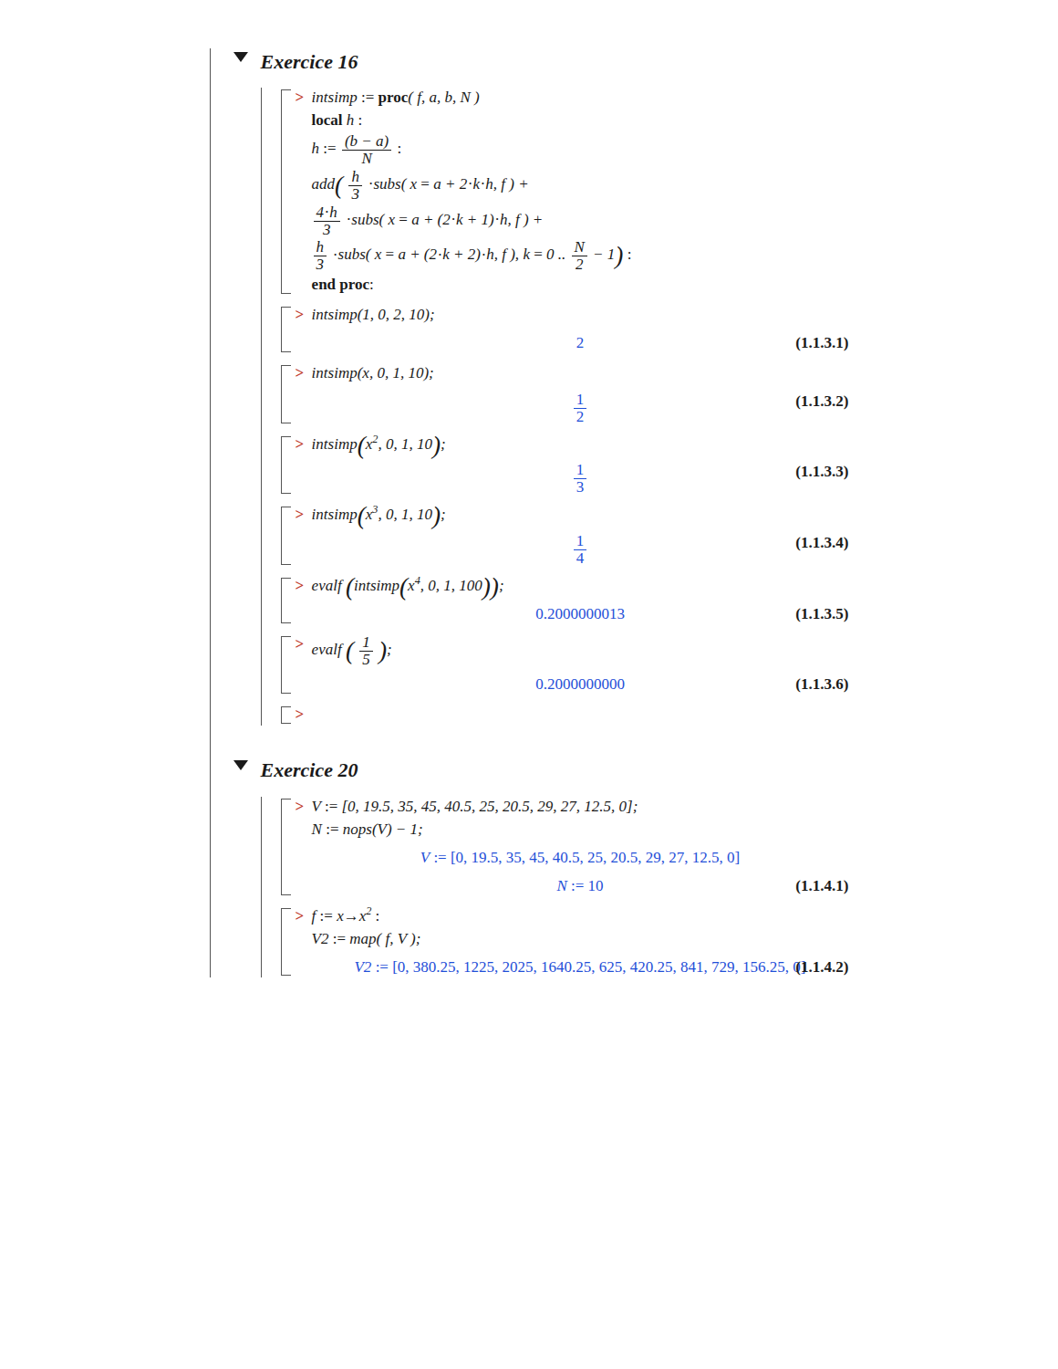Exercice 16
>
intsimp := proc( f, a, b, N )
local h :
h := (b − a) N :
add( h 3 ·subs( x = a + 2·k·h, f ) +
4·h 3 ·subs( x = a + (2·k + 1)·h, f ) +
h 3 ·subs( x = a + (2·k + 2)·h, f ), k = 0 .. N 2 − 1) :
end proc:
>
intsimp(1, 0, 2, 10);
2 (1.1.3.1)
>
intsimp(x, 0, 1, 10);
12 (1.1.3.2)
>
intsimp(x2, 0, 1, 10);
13 (1.1.3.3)
>
intsimp(x3, 0, 1, 10);
14 (1.1.3.4)
>
evalf (intsimp(x4, 0, 1, 100));
0.2000000013 (1.1.3.5)
>
evalf ( 15 );
0.2000000000 (1.1.3.6)
>
Exercice 20
>
V := [0, 19.5, 35, 45, 40.5, 25, 20.5, 29, 27, 12.5, 0];
N := nops(V) − 1;
V := [0, 19.5, 35, 45, 40.5, 25, 20.5, 29, 27, 12.5, 0]
N := 10 (1.1.4.1)
>
f := x→x2 :
V2 := map( f, V );
V2 := [0, 380.25, 1225, 2025, 1640.25, 625, 420.25, 841, 729, 156.25, 0] (1.1.4.2)